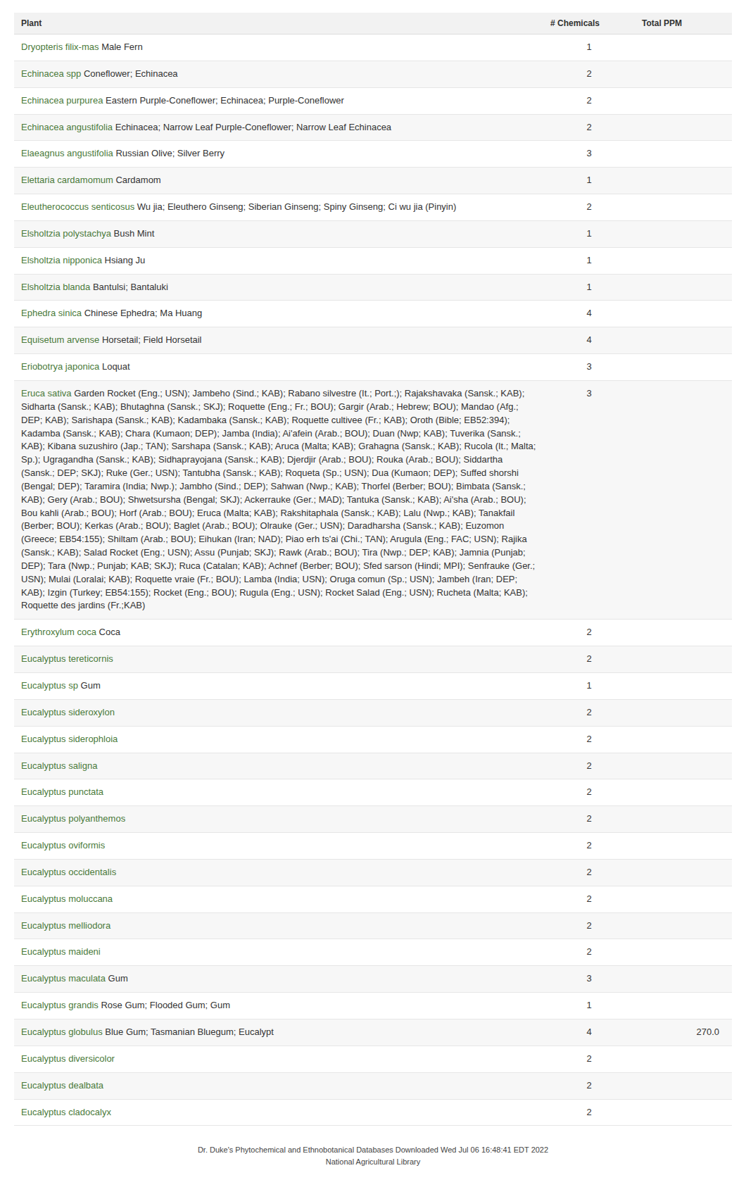| Plant | # Chemicals | Total PPM |
| --- | --- | --- |
| Dryopteris filix-mas Male Fern | 1 | |
| Echinacea spp Coneflower; Echinacea | 2 | |
| Echinacea purpurea Eastern Purple-Coneflower; Echinacea; Purple-Coneflower | 2 | |
| Echinacea angustifolia Echinacea; Narrow Leaf Purple-Coneflower; Narrow Leaf Echinacea | 2 | |
| Elaeagnus angustifolia Russian Olive; Silver Berry | 3 | |
| Elettaria cardamomum Cardamom | 1 | |
| Eleutherococcus senticosus Wu jia; Eleuthero Ginseng; Siberian Ginseng; Spiny Ginseng; Ci wu jia (Pinyin) | 2 | |
| Elsholtzia polystachya Bush Mint | 1 | |
| Elsholtzia nipponica Hsiang Ju | 1 | |
| Elsholtzia blanda Bantulsi; Bantaluki | 1 | |
| Ephedra sinica Chinese Ephedra; Ma Huang | 4 | |
| Equisetum arvense Horsetail; Field Horsetail | 4 | |
| Eriobotrya japonica Loquat | 3 | |
| Eruca sativa Garden Rocket (Eng.; USN); Jambeho (Sind.; KAB); Rabano silvestre (It.; Port.;); Rajakshavaka (Sansk.; KAB); Sidharta (Sansk.; KAB); Bhutaghna (Sansk.; SKJ); Roquette (Eng.; Fr.; BOU); Gargir (Arab.; Hebrew; BOU); Mandao (Afg.; DEP; KAB); Sarishapa (Sansk.; KAB); Kadambaka (Sansk.; KAB); Roquette cultivee (Fr.; KAB); Oroth (Bible; EB52:394); Kadamba (Sansk.; KAB); Chara (Kumaon; DEP); Jamba (India); Ai'afein (Arab.; BOU); Duan (Nwp; KAB); Tuverika (Sansk.; KAB); Kibana suzushiro (Jap.; TAN); Sarshapa (Sansk.; KAB); Aruca (Malta; KAB); Grahagna (Sansk.; KAB); Rucola (It.; Malta; Sp.); Ugragandha (Sansk.; KAB); Sidhaprayojana (Sansk.; KAB); Djerdjir (Arab.; BOU); Rouka (Arab.; BOU); Siddartha (Sansk.; DEP; SKJ); Ruke (Ger.; USN); Tantubha (Sansk.; KAB); Roqueta (Sp.; USN); Dua (Kumaon; DEP); Suffed shorshi (Bengal; DEP); Taramira (India; Nwp.); Jambho (Sind.; DEP); Sahwan (Nwp.; KAB); Thorfel (Berber; BOU); Bimbata (Sansk.; KAB); Gery (Arab.; BOU); Shwetsursha (Bengal; SKJ); Ackerrauke (Ger.; MAD); Tantuka (Sansk.; KAB); Ai'sha (Arab.; BOU); Bou kahli (Arab.; BOU); Horf (Arab.; BOU); Eruca (Malta; KAB); Rakshitaphala (Sansk.; KAB); Lalu (Nwp.; KAB); Tanakfail (Berber; BOU); Kerkas (Arab.; BOU); Baglet (Arab.; BOU); Olrauke (Ger.; USN); Daradharsha (Sansk.; KAB); Euzomon (Greece; EB54:155); Shiltam (Arab.; BOU); Eihukan (Iran; NAD); Piao erh ts'ai (Chi.; TAN); Arugula (Eng.; FAC; USN); Rajika (Sansk.; KAB); Salad Rocket (Eng.; USN); Assu (Punjab; SKJ); Rawk (Arab.; BOU); Tira (Nwp.; DEP; KAB); Jamnia (Punjab; DEP); Tara (Nwp.; Punjab; KAB; SKJ); Ruca (Catalan; KAB); Achnef (Berber; BOU); Sfed sarson (Hindi; MPI); Senfrauke (Ger.; USN); Mulai (Loralai; KAB); Roquette vraie (Fr.; BOU); Lamba (India; USN); Oruga comun (Sp.; USN); Jambeh (Iran; DEP; KAB); Izgin (Turkey; EB54:155); Rocket (Eng.; BOU); Rugula (Eng.; USN); Rocket Salad (Eng.; USN); Rucheta (Malta; KAB); Roquette des jardins (Fr.;KAB) | 3 | |
| Erythroxylum coca Coca | 2 | |
| Eucalyptus tereticornis | 2 | |
| Eucalyptus sp Gum | 1 | |
| Eucalyptus sideroxylon | 2 | |
| Eucalyptus siderophloia | 2 | |
| Eucalyptus saligna | 2 | |
| Eucalyptus punctata | 2 | |
| Eucalyptus polyanthemos | 2 | |
| Eucalyptus oviformis | 2 | |
| Eucalyptus occidentalis | 2 | |
| Eucalyptus moluccana | 2 | |
| Eucalyptus melliodora | 2 | |
| Eucalyptus maideni | 2 | |
| Eucalyptus maculata Gum | 3 | |
| Eucalyptus grandis Rose Gum; Flooded Gum; Gum | 1 | |
| Eucalyptus globulus Blue Gum; Tasmanian Bluegum; Eucalypt | 4 | 270.0 |
| Eucalyptus diversicolor | 2 | |
| Eucalyptus dealbata | 2 | |
| Eucalyptus cladocalyx | 2 | |
Dr. Duke's Phytochemical and Ethnobotanical Databases Downloaded Wed Jul 06 16:48:41 EDT 2022
National Agricultural Library